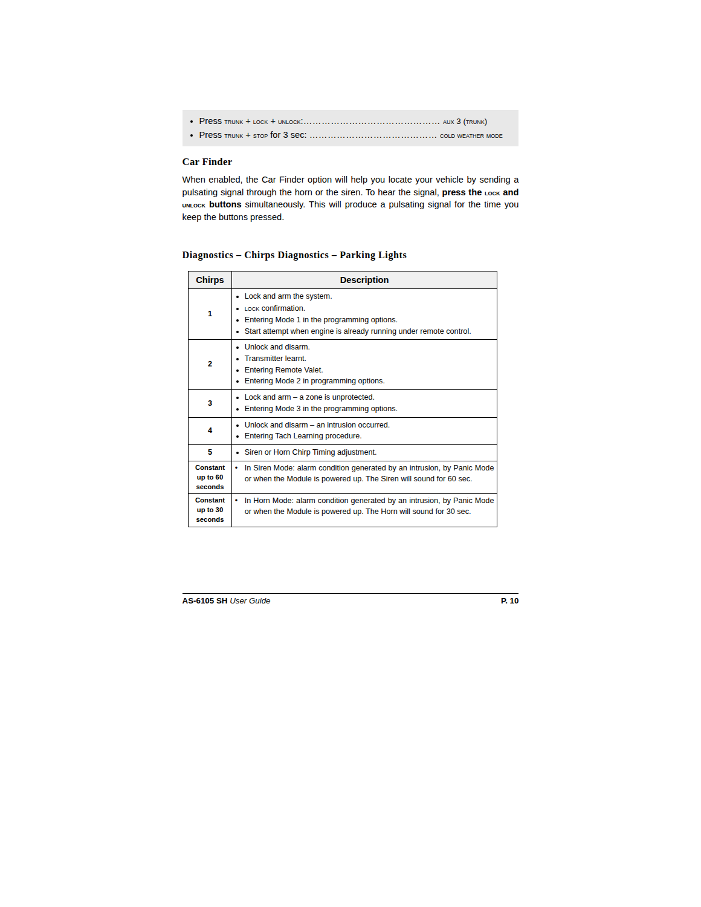Press trunk + lock + unlock:……………………………………… aux 3 (trunk)
Press trunk + stop for 3 sec: …………………………………… cold weather mode
Car Finder
When enabled, the Car Finder option will help you locate your vehicle by sending a pulsating signal through the horn or the siren. To hear the signal, press the lock and unlock buttons simultaneously. This will produce a pulsating signal for the time you keep the buttons pressed.
Diagnostics – Chirps Diagnostics – Parking Lights
| Chirps | Description |
| --- | --- |
| 1 | Lock and arm the system. lock confirmation. Entering Mode 1 in the programming options. Start attempt when engine is already running under remote control. |
| 2 | Unlock and disarm. Transmitter learnt. Entering Remote Valet. Entering Mode 2 in programming options. |
| 3 | Lock and arm – a zone is unprotected. Entering Mode 3 in the programming options. |
| 4 | Unlock and disarm – an intrusion occurred. Entering Tach Learning procedure. |
| 5 | Siren or Horn Chirp Timing adjustment. |
| Constant up to 60 seconds | • In Siren Mode: alarm condition generated by an intrusion, by Panic Mode or when the Module is powered up. The Siren will sound for 60 sec. |
| Constant up to 30 seconds | • In Horn Mode: alarm condition generated by an intrusion, by Panic Mode or when the Module is powered up. The Horn will sound for 30 sec. |
AS-6105 SH User Guide
P. 10